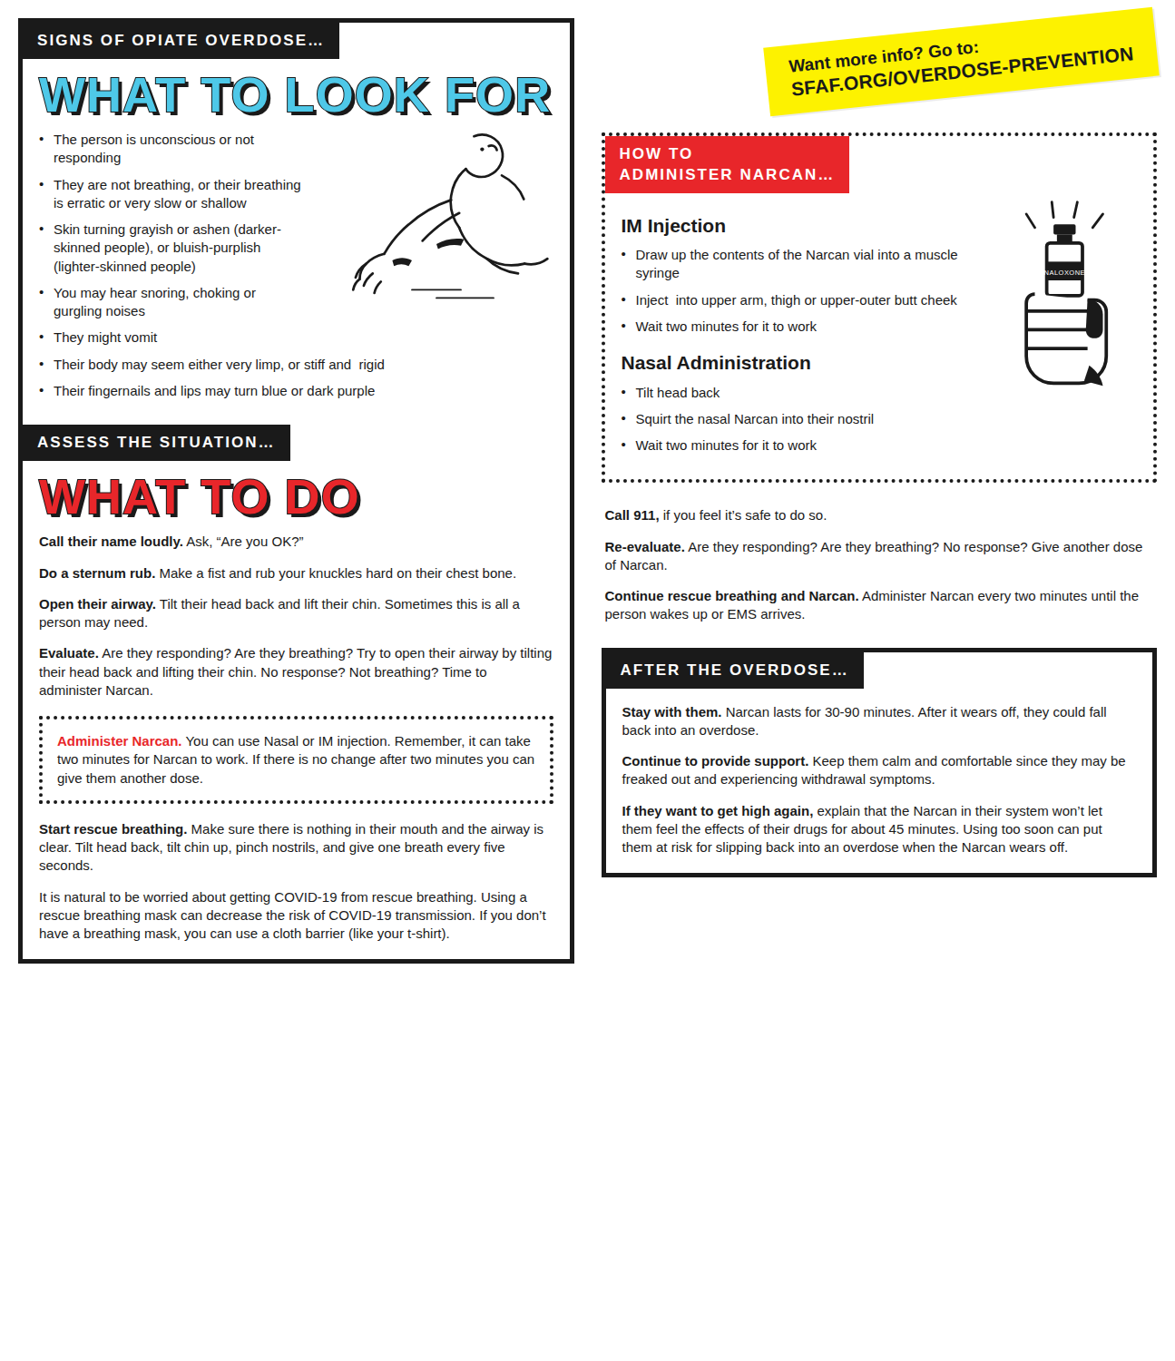Signs of Opiate Overdose…
What to look for
The person is unconscious or not responding
They are not breathing, or their breathing is erratic or very slow or shallow
Skin turning grayish or ashen (darker-skinned people), or bluish-purplish (lighter-skinned people)
You may hear snoring, choking or gurgling noises
They might vomit
Their body may seem either very limp, or stiff and rigid
Their fingernails and lips may turn blue or dark purple
Assess the Situation…
What to do
Call their name loudly. Ask, “Are you OK?”
Do a sternum rub. Make a fist and rub your knuckles hard on their chest bone.
Open their airway. Tilt their head back and lift their chin. Sometimes this is all a person may need.
Evaluate. Are they responding? Are they breathing? Try to open their airway by tilting their head back and lifting their chin. No response? Not breathing? Time to administer Narcan.
Administer Narcan. You can use Nasal or IM injection. Remember, it can take two minutes for Narcan to work. If there is no change after two minutes you can give them another dose.
Start rescue breathing. Make sure there is nothing in their mouth and the airway is clear. Tilt head back, tilt chin up, pinch nostrils, and give one breath every five seconds.
It is natural to be worried about getting COVID-19 from rescue breathing. Using a rescue breathing mask can decrease the risk of COVID-19 transmission. If you don’t have a breathing mask, you can use a cloth barrier (like your t-shirt).
Want more info? Go to: SFAF.ORG/OVERDOSE-PREVENTION
How to
Administer Narcan…
IM Injection
Draw up the contents of the Narcan vial into a muscle syringe
Inject into upper arm, thigh or upper-outer butt cheek
Wait two minutes for it to work
Nasal Administration
Tilt head back
Squirt the nasal Narcan into their nostril
Wait two minutes for it to work
NALOXONE
Call 911, if you feel it’s safe to do so.
Re-evaluate. Are they responding? Are they breathing? No response? Give another dose of Narcan.
Continue rescue breathing and Narcan. Administer Narcan every two minutes until the person wakes up or EMS arrives.
After the Overdose…
Stay with them. Narcan lasts for 30-90 minutes. After it wears off, they could fall back into an overdose.
Continue to provide support. Keep them calm and comfortable since they may be freaked out and experiencing withdrawal symptoms.
If they want to get high again, explain that the Narcan in their system won’t let them feel the effects of their drugs for about 45 minutes. Using too soon can put them at risk for slipping back into an overdose when the Narcan wears off.